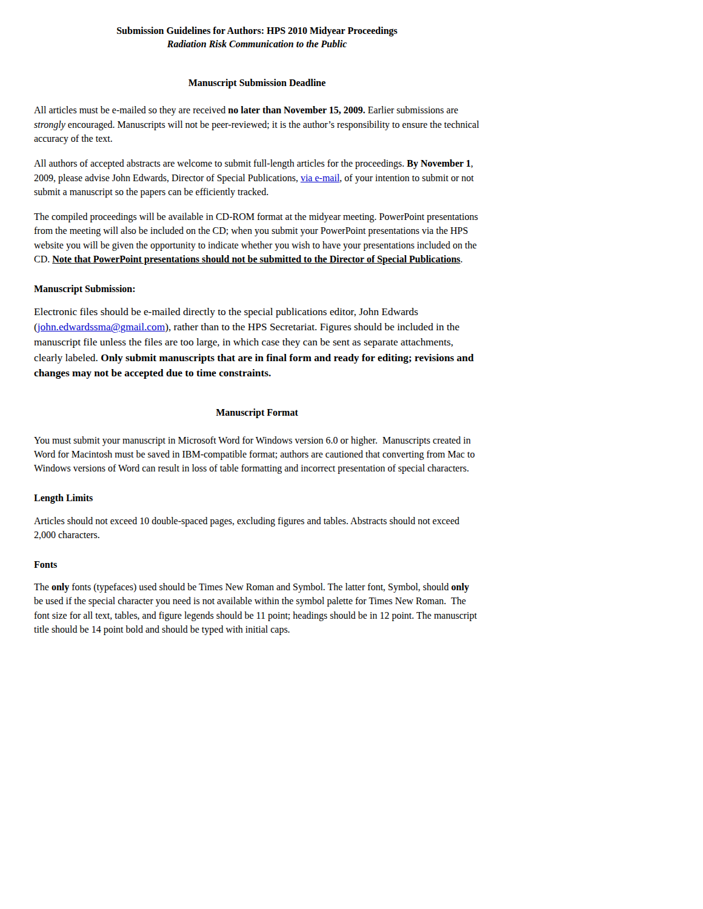Submission Guidelines for Authors: HPS 2010 Midyear Proceedings Radiation Risk Communication to the Public
Manuscript Submission Deadline
All articles must be e-mailed so they are received no later than November 15, 2009. Earlier submissions are strongly encouraged. Manuscripts will not be peer-reviewed; it is the author’s responsibility to ensure the technical accuracy of the text.
All authors of accepted abstracts are welcome to submit full-length articles for the proceedings. By November 1, 2009, please advise John Edwards, Director of Special Publications, via e-mail, of your intention to submit or not submit a manuscript so the papers can be efficiently tracked.
The compiled proceedings will be available in CD-ROM format at the midyear meeting. PowerPoint presentations from the meeting will also be included on the CD; when you submit your PowerPoint presentations via the HPS website you will be given the opportunity to indicate whether you wish to have your presentations included on the CD. Note that PowerPoint presentations should not be submitted to the Director of Special Publications.
Manuscript Submission:
Electronic files should be e-mailed directly to the special publications editor, John Edwards (john.edwardssma@gmail.com), rather than to the HPS Secretariat. Figures should be included in the manuscript file unless the files are too large, in which case they can be sent as separate attachments, clearly labeled. Only submit manuscripts that are in final form and ready for editing; revisions and changes may not be accepted due to time constraints.
Manuscript Format
You must submit your manuscript in Microsoft Word for Windows version 6.0 or higher. Manuscripts created in Word for Macintosh must be saved in IBM-compatible format; authors are cautioned that converting from Mac to Windows versions of Word can result in loss of table formatting and incorrect presentation of special characters.
Length Limits
Articles should not exceed 10 double-spaced pages, excluding figures and tables. Abstracts should not exceed 2,000 characters.
Fonts
The only fonts (typefaces) used should be Times New Roman and Symbol. The latter font, Symbol, should only be used if the special character you need is not available within the symbol palette for Times New Roman. The font size for all text, tables, and figure legends should be 11 point; headings should be in 12 point. The manuscript title should be 14 point bold and should be typed with initial caps.